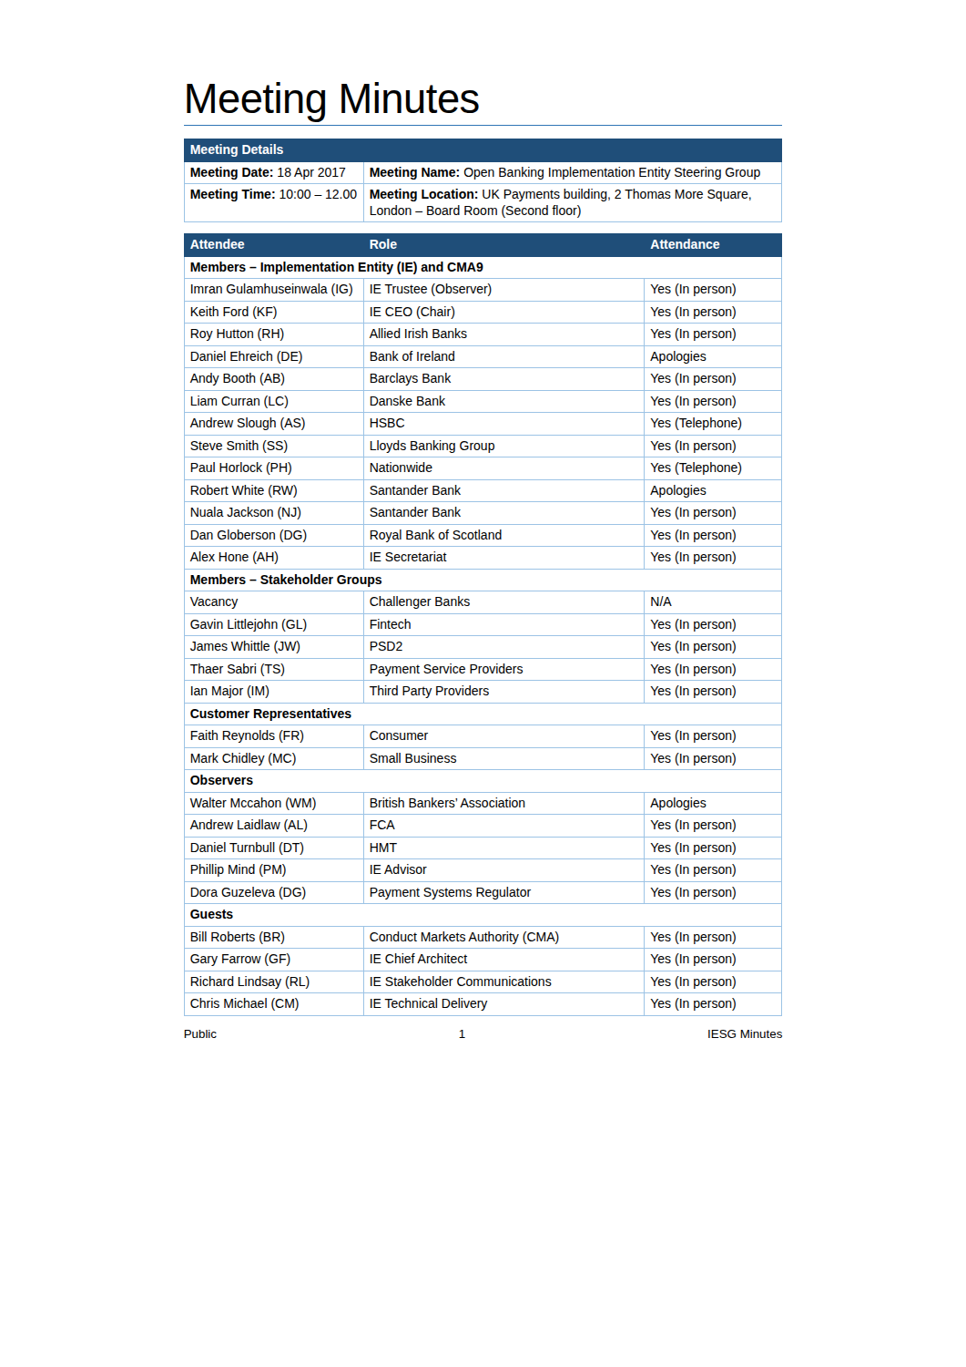Meeting Minutes
| Meeting Details |
| Meeting Date: 18 Apr 2017 | Meeting Name: Open Banking Implementation Entity Steering Group |
| Meeting Time: 10:00 – 12.00 | Meeting Location: UK Payments building, 2 Thomas More Square, London – Board Room (Second floor) |
| Attendee | Role | Attendance |
| Members – Implementation Entity (IE) and CMA9 |
| Imran Gulamhuseinwala (IG) | IE Trustee (Observer) | Yes (In person) |
| Keith Ford (KF) | IE CEO (Chair) | Yes (In person) |
| Roy Hutton (RH) | Allied Irish Banks | Yes (In person) |
| Daniel Ehreich (DE) | Bank of Ireland | Apologies |
| Andy Booth (AB) | Barclays Bank | Yes (In person) |
| Liam Curran (LC) | Danske Bank | Yes (In person) |
| Andrew Slough (AS) | HSBC | Yes (Telephone) |
| Steve Smith (SS) | Lloyds Banking Group | Yes (In person) |
| Paul Horlock (PH) | Nationwide | Yes (Telephone) |
| Robert White (RW) | Santander Bank | Apologies |
| Nuala Jackson (NJ) | Santander Bank | Yes (In person) |
| Dan Globerson (DG) | Royal Bank of Scotland | Yes (In person) |
| Alex Hone (AH) | IE Secretariat | Yes (In person) |
| Members – Stakeholder Groups |
| Vacancy | Challenger Banks | N/A |
| Gavin Littlejohn (GL) | Fintech | Yes (In person) |
| James Whittle (JW) | PSD2 | Yes (In person) |
| Thaer Sabri (TS) | Payment Service Providers | Yes (In person) |
| Ian Major (IM) | Third Party Providers | Yes (In person) |
| Customer Representatives |
| Faith Reynolds (FR) | Consumer | Yes (In person) |
| Mark Chidley (MC) | Small Business | Yes (In person) |
| Observers |
| Walter Mccahon (WM) | British Bankers’ Association | Apologies |
| Andrew Laidlaw (AL) | FCA | Yes (In person) |
| Daniel Turnbull (DT) | HMT | Yes (In person) |
| Phillip Mind (PM) | IE Advisor | Yes (In person) |
| Dora Guzeleva (DG) | Payment Systems Regulator | Yes (In person) |
| Guests |
| Bill Roberts (BR) | Conduct Markets Authority (CMA) | Yes (In person) |
| Gary Farrow (GF) | IE Chief Architect | Yes (In person) |
| Richard Lindsay (RL) | IE Stakeholder Communications | Yes (In person) |
| Chris Michael (CM) | IE Technical Delivery | Yes (In person) |
Public
1
IESG Minutes